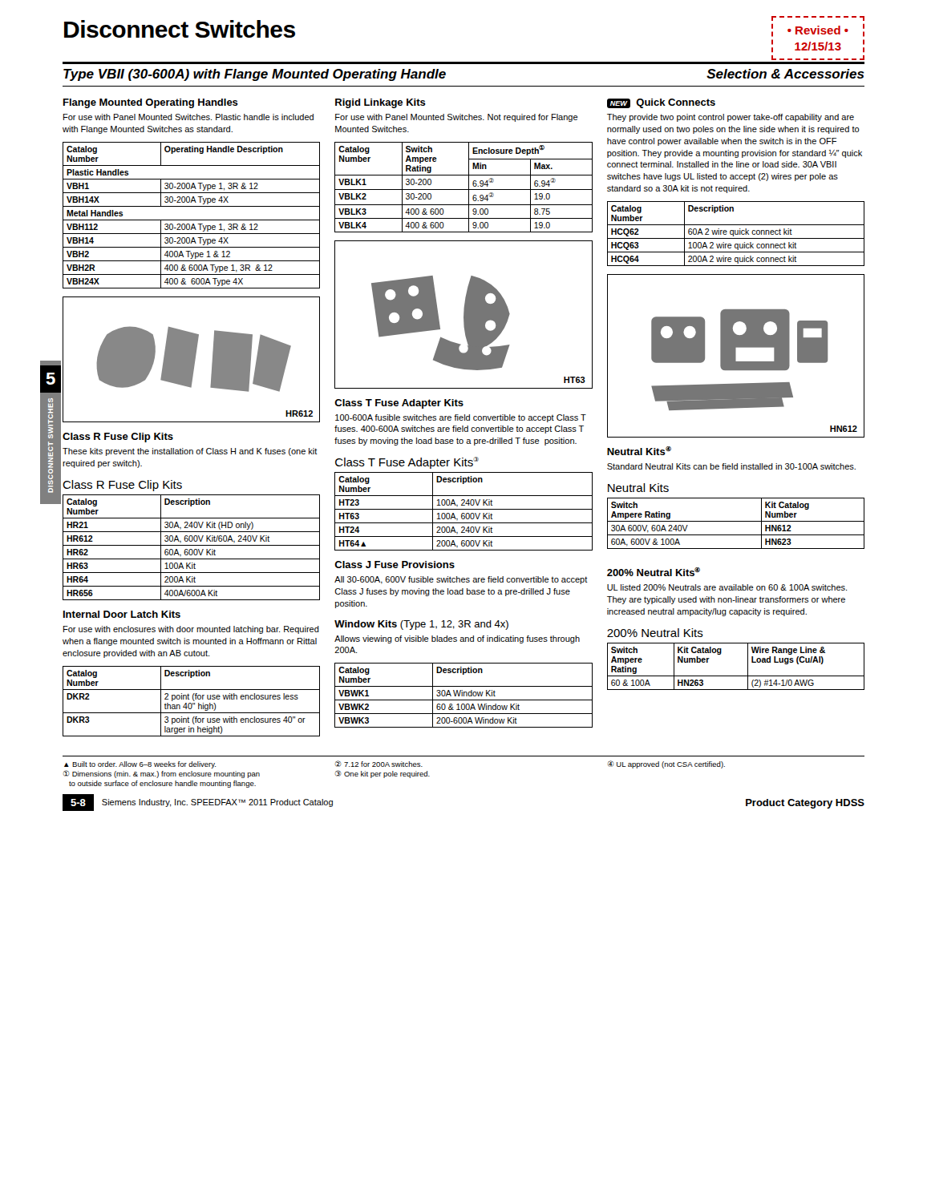5 DISCONNECT SWITCHES
Disconnect Switches
• Revised •
12/15/13
Type VBII (30-600A) with Flange Mounted Operating Handle
Selection & Accessories
Flange Mounted Operating Handles
For use with Panel Mounted Switches. Plastic handle is included with Flange Mounted Switches as standard.
| Catalog Number | Operating Handle Description |
| --- | --- |
| Plastic Handles |
| VBH1 | 30-200A Type 1, 3R & 12 |
| VBH14X | 30-200A Type 4X |
| Metal Handles |
| VBH112 | 30-200A Type 1, 3R & 12 |
| VBH14 | 30-200A Type 4X |
| VBH2 | 400A Type 1 & 12 |
| VBH2R | 400 & 600A Type 1, 3R & 12 |
| VBH24X | 400 & 600A Type 4X |
HR612
Class R Fuse Clip Kits
These kits prevent the installation of Class H and K fuses (one kit required per switch).
Class R Fuse Clip Kits
| Catalog Number | Description |
| --- | --- |
| HR21 | 30A, 240V Kit (HD only) |
| HR612 | 30A, 600V Kit/60A, 240V Kit |
| HR62 | 60A, 600V Kit |
| HR63 | 100A Kit |
| HR64 | 200A Kit |
| HR656 | 400A/600A Kit |
Internal Door Latch Kits
For use with enclosures with door mounted latching bar. Required when a flange mounted switch is mounted in a Hoffmann or Rittal enclosure provided with an AB cutout.
| Catalog Number | Description |
| --- | --- |
| DKR2 | 2 point (for use with enclosures less than 40" high) |
| DKR3 | 3 point (for use with enclosures 40" or larger in height) |
Rigid Linkage Kits
For use with Panel Mounted Switches. Not required for Flange Mounted Switches.
| Catalog Number | Switch Ampere Rating | Enclosure Depth ① |
| --- | --- | --- |
| Min | Max. |
| VBLK1 | 30-200 | 6.94 ② | 6.94 ② |
| VBLK2 | 30-200 | 6.94 ② | 19.0 |
| VBLK3 | 400 & 600 | 9.00 | 8.75 |
| VBLK4 | 400 & 600 | 9.00 | 19.0 |
HT63
Class T Fuse Adapter Kits
100-600A fusible switches are field convertible to accept Class T fuses. 400-600A switches are field convertible to accept Class T fuses by moving the load base to a pre-drilled T fuse position.
Class T Fuse Adapter Kits③
| Catalog Number | Description |
| --- | --- |
| HT23 | 100A, 240V Kit |
| HT63 | 100A, 600V Kit |
| HT24 | 200A, 240V Kit |
| HT64▲ | 200A, 600V Kit |
Class J Fuse Provisions
All 30-600A, 600V fusible switches are field convertible to accept Class J fuses by moving the load base to a pre-drilled J fuse position.
Window Kits (Type 1, 12, 3R and 4x)
Allows viewing of visible blades and of indicating fuses through 200A.
| Catalog Number | Description |
| --- | --- |
| VBWK1 | 30A Window Kit |
| VBWK2 | 60 & 100A Window Kit |
| VBWK3 | 200-600A Window Kit |
NEW Quick Connects
They provide two point control power take-off capability and are normally used on two poles on the line side when it is required to have control power available when the switch is in the OFF position. They provide a mounting provision for standard ¼″ quick connect terminal. Installed in the line or load side. 30A VBII switches have lugs UL listed to accept (2) wires per pole as standard so a 30A kit is not required.
| Catalog Number | Description |
| --- | --- |
| HCQ62 | 60A 2 wire quick connect kit |
| HCQ63 | 100A 2 wire quick connect kit |
| HCQ64 | 200A 2 wire quick connect kit |
HN612
Neutral Kits④
Standard Neutral Kits can be field installed in 30-100A switches.
Neutral Kits
| Switch Ampere Rating | Kit Catalog Number |
| --- | --- |
| 30A 600V, 60A 240V | HN612 |
| 60A, 600V & 100A | HN623 |
200% Neutral Kits④
UL listed 200% Neutrals are available on 60 & 100A switches. They are typically used with non-linear transformers or where increased neutral ampacity/lug capacity is required.
200% Neutral Kits
| Switch Ampere Rating | Kit Catalog Number | Wire Range Line & Load Lugs (Cu/Al) |
| --- | --- | --- |
| 60 & 100A | HN263 | (2) #14-1/0 AWG |
▲ Built to order. Allow 6–8 weeks for delivery.
① Dimensions (min. & max.) from enclosure mounting pan
to outside surface of enclosure handle mounting flange.
② 7.12 for 200A switches.
③ One kit per pole required.
④ UL approved (not CSA certified).
5-8 Siemens Industry, Inc. SPEEDFAX™ 2011 Product Catalog Product Category HDSS